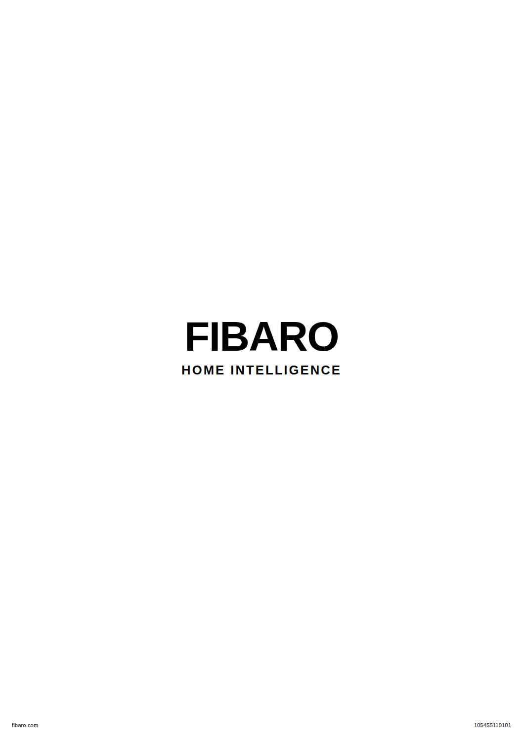FIBARO
HOME INTELLIGENCE
fibaro.com 105455110101